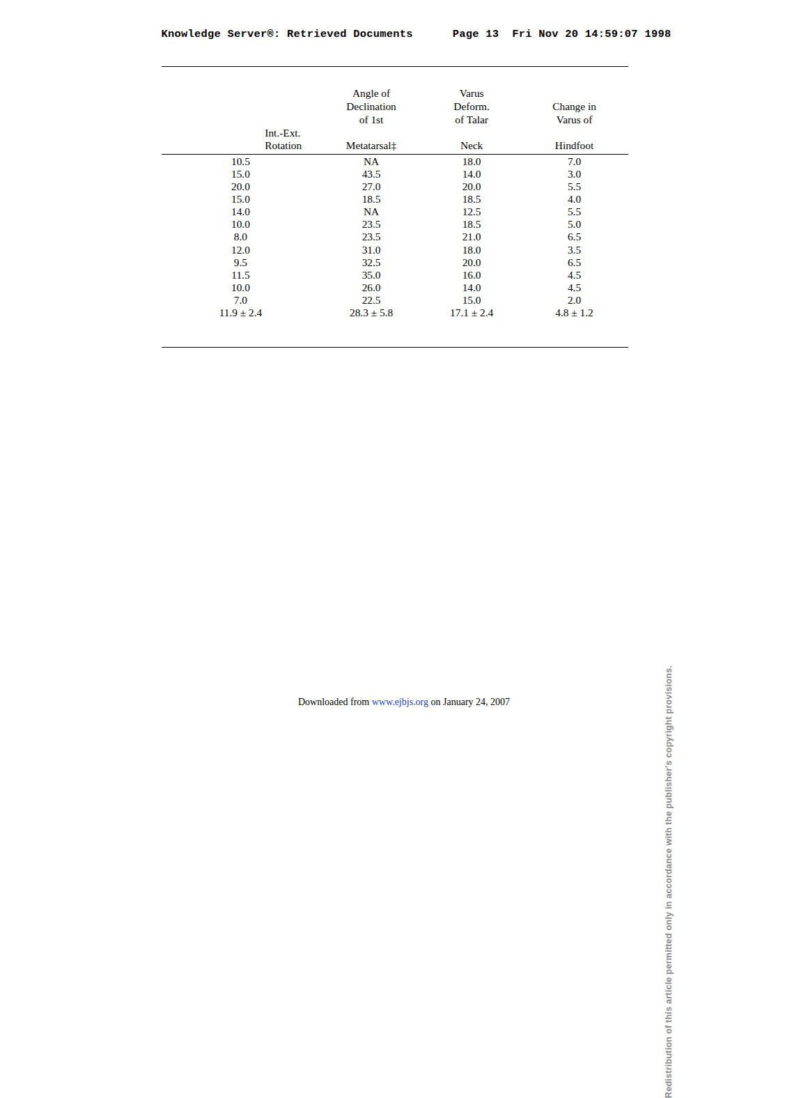Knowledge Server®: Retrieved Documents Page 13 Fri Nov 20 14:59:07 1998
| | Angle of | Varus | |
| --- | --- | --- | --- |
| | Declination | Deform. | Change in |
| | of 1st | of Talar | Varus of |
| Int.-Ext. Rotation | Metatarsal‡ | Neck | Hindfoot |
| 10.5 | NA | 18.0 | 7.0 |
| 15.0 | 43.5 | 14.0 | 3.0 |
| 20.0 | 27.0 | 20.0 | 5.5 |
| 15.0 | 18.5 | 18.5 | 4.0 |
| 14.0 | NA | 12.5 | 5.5 |
| 10.0 | 23.5 | 18.5 | 5.0 |
| 8.0 | 23.5 | 21.0 | 6.5 |
| 12.0 | 31.0 | 18.0 | 3.5 |
| 9.5 | 32.5 | 20.0 | 6.5 |
| 11.5 | 35.0 | 16.0 | 4.5 |
| 10.0 | 26.0 | 14.0 | 4.5 |
| 7.0 | 22.5 | 15.0 | 2.0 |
| 11.9 ± 2.4 | 28.3 ± 5.8 | 17.1 ± 2.4 | 4.8 ± 1.2 |
Redistribution of this article permitted only in accordance with the publisher's copyright provisions.
Downloaded from www.ejbjs.org on January 24, 2007